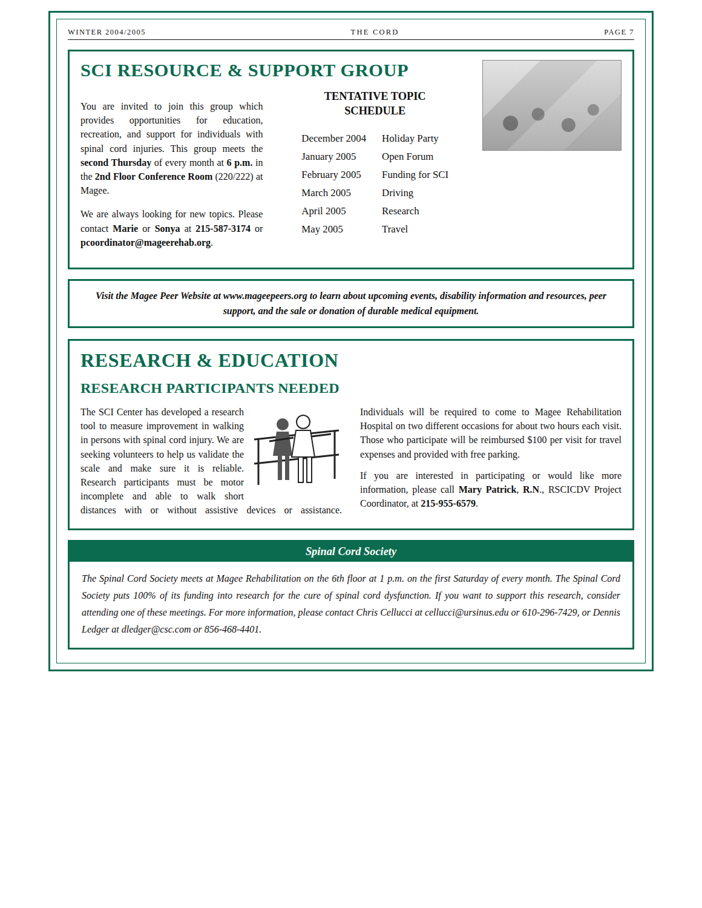WINTER 2004/2005 THE CORD PAGE 7
SCI RESOURCE & SUPPORT GROUP
You are invited to join this group which provides opportunities for education, recreation, and support for individuals with spinal cord injuries. This group meets the second Thursday of every month at 6 p.m. in the 2nd Floor Conference Room (220/222) at Magee.
We are always looking for new topics. Please contact Marie or Sonya at 215-587-3174 or pcoordinator@mageerehab.org.
TENTATIVE TOPIC
SCHEDULE
| December 2004 | Holiday Party |
| January 2005 | Open Forum |
| February 2005 | Funding for SCI |
| March 2005 | Driving |
| April 2005 | Research |
| May 2005 | Travel |
Visit the Magee Peer Website at www.mageepeers.org to learn about upcoming events, disability information and resources, peer support, and the sale or donation of durable medical equipment.
RESEARCH & EDUCATION
RESEARCH PARTICIPANTS NEEDED
The SCI Center has developed a research tool to measure improvement in walking in persons with spinal cord injury. We are seeking volunteers to help us validate the scale and make sure it is reliable. Research participants must be motor incomplete and able to walk short distances with or without assistive devices or assistance. Individuals will be required to come to Magee Rehabilitation Hospital on two different occasions for about two hours each visit. Those who participate will be reimbursed $100 per visit for travel expenses and provided with free parking.
If you are interested in participating or would like more information, please call Mary Patrick, R.N., RSCICDV Project Coordinator, at 215-955-6579.
Spinal Cord Society
The Spinal Cord Society meets at Magee Rehabilitation on the 6th floor at 1 p.m. on the first Saturday of every month. The Spinal Cord Society puts 100% of its funding into research for the cure of spinal cord dysfunction. If you want to support this research, consider attending one of these meetings. For more information, please contact Chris Cellucci at cellucci@ursinus.edu or 610-296-7429, or Dennis Ledger at dledger@csc.com or 856-468-4401.